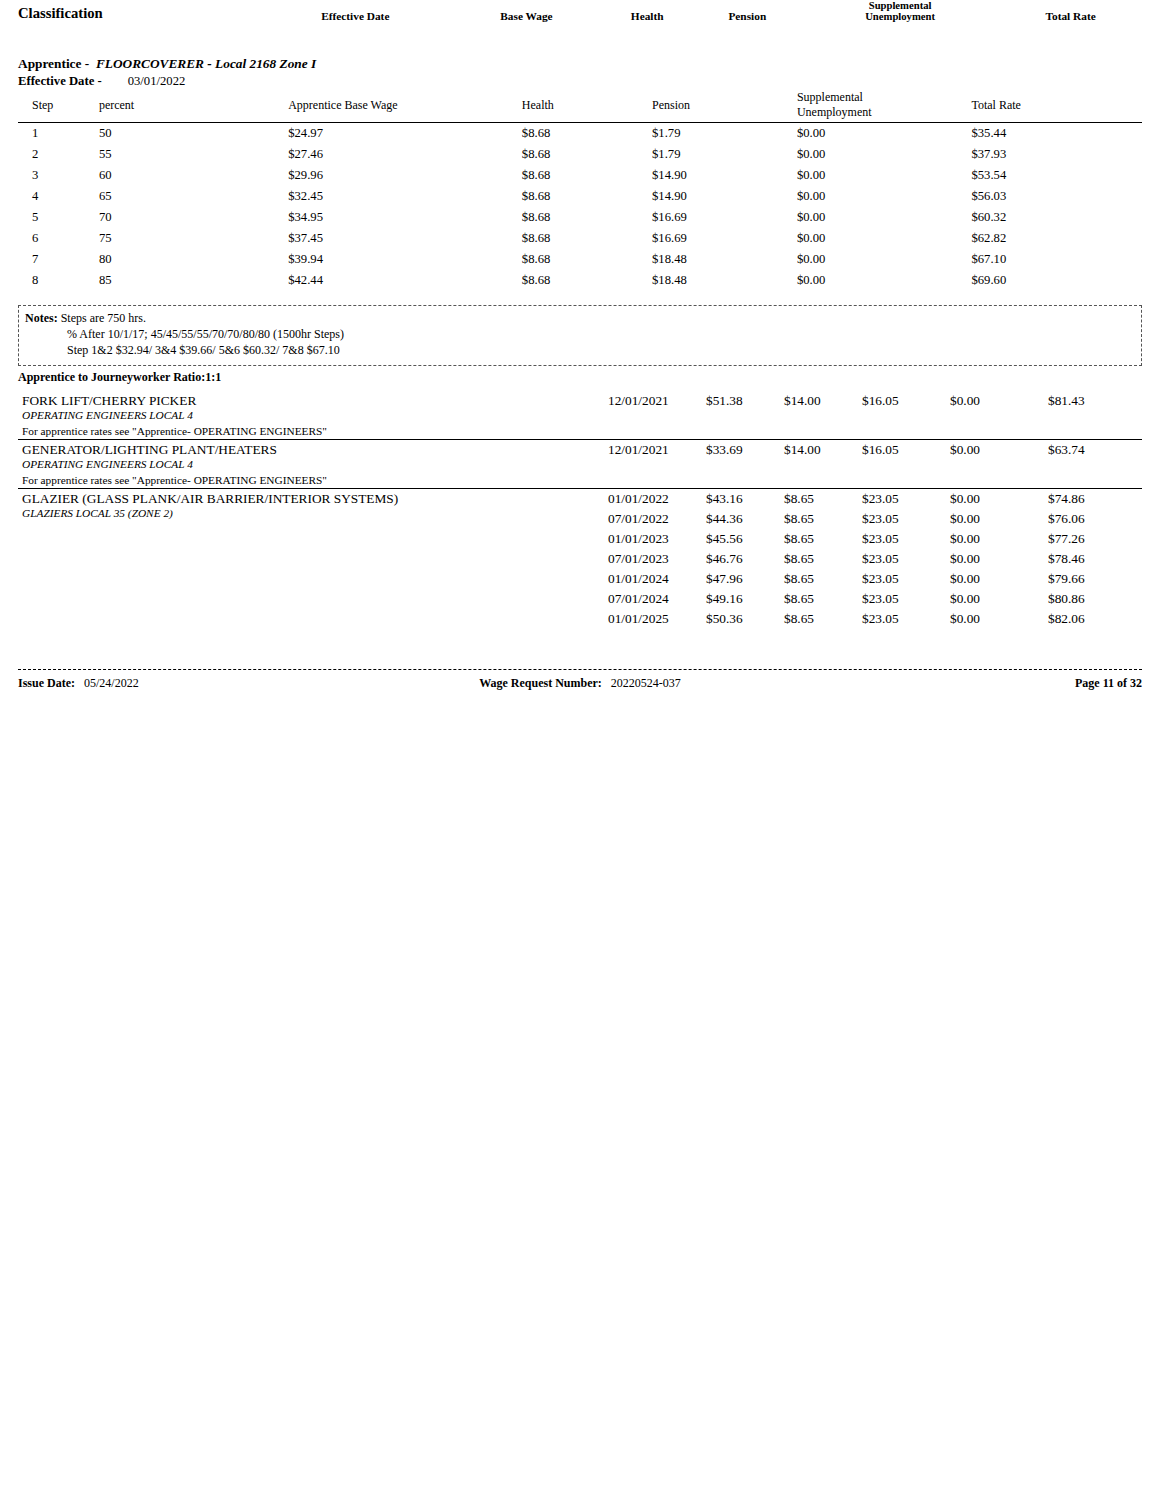| Classification | Effective Date | Base Wage | Health | Pension | Supplemental Unemployment | Total Rate |
Apprentice - FLOORCOVERER - Local 2168 Zone I
Effective Date -03/01/2022
| Step | percent | Apprentice Base Wage | Health | Pension | Supplemental Unemployment | Total Rate |
| --- | --- | --- | --- | --- | --- | --- |
| 1 | 50 | $24.97 | $8.68 | $1.79 | $0.00 | $35.44 |
| 2 | 55 | $27.46 | $8.68 | $1.79 | $0.00 | $37.93 |
| 3 | 60 | $29.96 | $8.68 | $14.90 | $0.00 | $53.54 |
| 4 | 65 | $32.45 | $8.68 | $14.90 | $0.00 | $56.03 |
| 5 | 70 | $34.95 | $8.68 | $16.69 | $0.00 | $60.32 |
| 6 | 75 | $37.45 | $8.68 | $16.69 | $0.00 | $62.82 |
| 7 | 80 | $39.94 | $8.68 | $18.48 | $0.00 | $67.10 |
| 8 | 85 | $42.44 | $8.68 | $18.48 | $0.00 | $69.60 |
Notes: Steps are 750 hrs.
% After 10/1/17; 45/45/55/55/70/70/80/80 (1500hr Steps)
Step 1&2 $32.94/ 3&4 $39.66/ 5&6 $60.32/ 7&8 $67.10
Apprentice to Journeyworker Ratio:1:1
| FORK LIFT/CHERRY PICKER OPERATING ENGINEERS LOCAL 4 | 12/01/2021 | $51.38 | $14.00 | $16.05 | $0.00 | $81.43 |
| For apprentice rates see "Apprentice- OPERATING ENGINEERS" |
| GENERATOR/LIGHTING PLANT/HEATERS OPERATING ENGINEERS LOCAL 4 | 12/01/2021 | $33.69 | $14.00 | $16.05 | $0.00 | $63.74 |
| For apprentice rates see "Apprentice- OPERATING ENGINEERS" |
| GLAZIER (GLASS PLANK/AIR BARRIER/INTERIOR SYSTEMS) GLAZIERS LOCAL 35 (ZONE 2) | 01/01/2022 | $43.16 | $8.65 | $23.05 | $0.00 | $74.86 |
| 07/01/2022 | $44.36 | $8.65 | $23.05 | $0.00 | $76.06 |
| 01/01/2023 | $45.56 | $8.65 | $23.05 | $0.00 | $77.26 |
| 07/01/2023 | $46.76 | $8.65 | $23.05 | $0.00 | $78.46 |
| 01/01/2024 | $47.96 | $8.65 | $23.05 | $0.00 | $79.66 |
| 07/01/2024 | $49.16 | $8.65 | $23.05 | $0.00 | $80.86 |
| 01/01/2025 | $50.36 | $8.65 | $23.05 | $0.00 | $82.06 |
| Issue Date: 05/24/2022 | Wage Request Number: 20220524-037 | Page 11 of 32 |